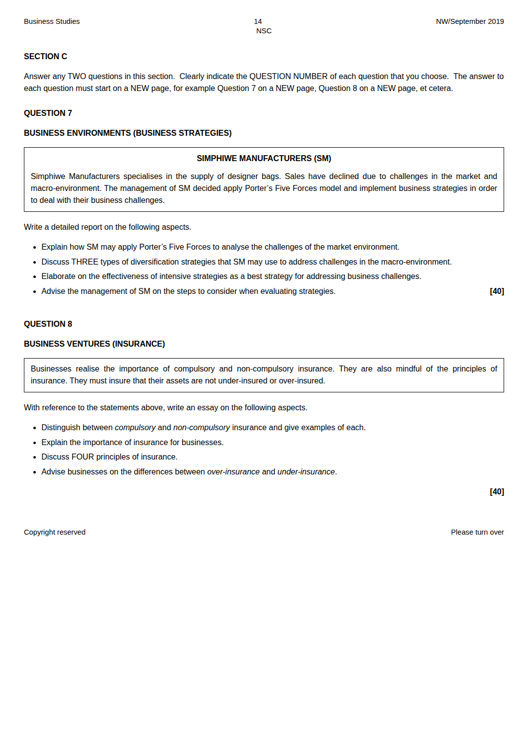Business Studies
14
NW/September 2019
NSC
SECTION C
Answer any TWO questions in this section. Clearly indicate the QUESTION NUMBER of each question that you choose. The answer to each question must start on a NEW page, for example Question 7 on a NEW page, Question 8 on a NEW page, et cetera.
QUESTION 7
BUSINESS ENVIRONMENTS (BUSINESS STRATEGIES)
SIMPHIWE MANUFACTURERS (SM)
Simphiwe Manufacturers specialises in the supply of designer bags. Sales have declined due to challenges in the market and macro-environment. The management of SM decided apply Porter’s Five Forces model and implement business strategies in order to deal with their business challenges.
Write a detailed report on the following aspects.
Explain how SM may apply Porter’s Five Forces to analyse the challenges of the market environment.
Discuss THREE types of diversification strategies that SM may use to address challenges in the macro-environment.
Elaborate on the effectiveness of intensive strategies as a best strategy for addressing business challenges.
Advise the management of SM on the steps to consider when evaluating strategies. [40]
QUESTION 8
BUSINESS VENTURES (INSURANCE)
Businesses realise the importance of compulsory and non-compulsory insurance. They are also mindful of the principles of insurance. They must insure that their assets are not under-insured or over-insured.
With reference to the statements above, write an essay on the following aspects.
Distinguish between compulsory and non-compulsory insurance and give examples of each.
Explain the importance of insurance for businesses.
Discuss FOUR principles of insurance.
Advise businesses on the differences between over-insurance and under-insurance.
[40]
Copyright reserved
Please turn over